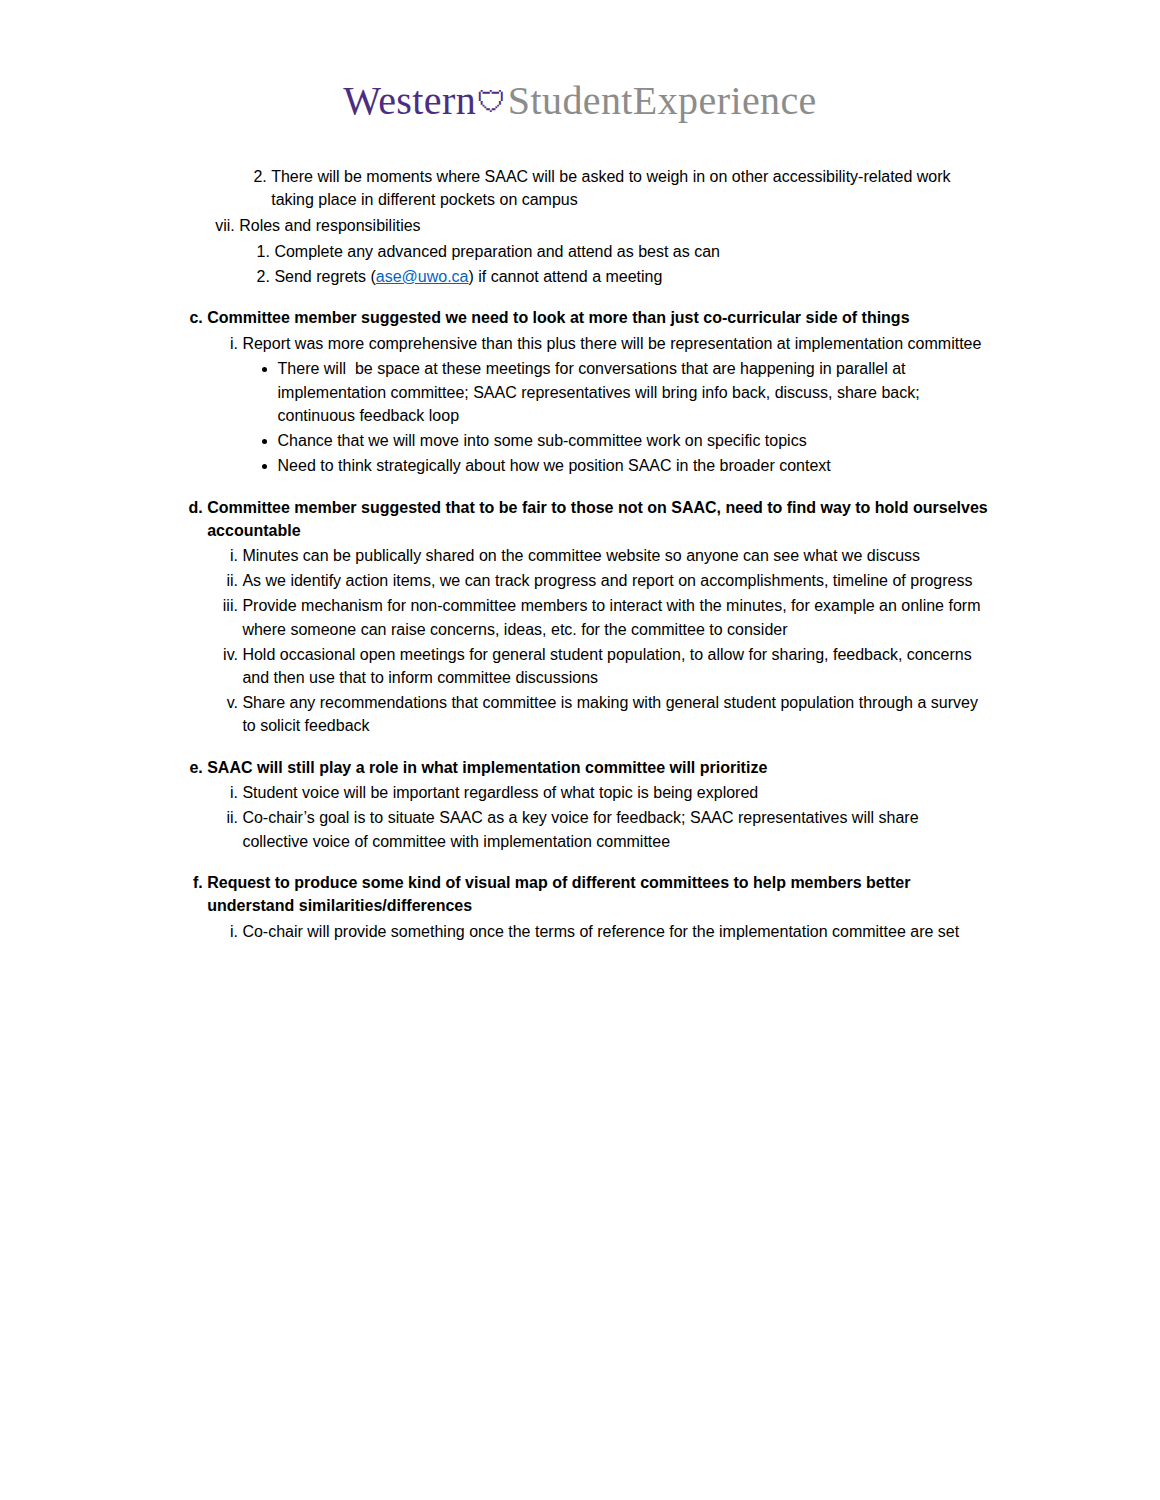Western🛡StudentExperience
There will be moments where SAAC will be asked to weigh in on other accessibility-related work taking place in different pockets on campus
Roles and responsibilities
Complete any advanced preparation and attend as best as can
Send regrets (ase@uwo.ca) if cannot attend a meeting
Committee member suggested we need to look at more than just co-curricular side of things
Report was more comprehensive than this plus there will be representation at implementation committee
There will be space at these meetings for conversations that are happening in parallel at implementation committee; SAAC representatives will bring info back, discuss, share back; continuous feedback loop
Chance that we will move into some sub-committee work on specific topics
Need to think strategically about how we position SAAC in the broader context
Committee member suggested that to be fair to those not on SAAC, need to find way to hold ourselves accountable
Minutes can be publically shared on the committee website so anyone can see what we discuss
As we identify action items, we can track progress and report on accomplishments, timeline of progress
Provide mechanism for non-committee members to interact with the minutes, for example an online form where someone can raise concerns, ideas, etc. for the committee to consider
Hold occasional open meetings for general student population, to allow for sharing, feedback, concerns and then use that to inform committee discussions
Share any recommendations that committee is making with general student population through a survey to solicit feedback
SAAC will still play a role in what implementation committee will prioritize
Student voice will be important regardless of what topic is being explored
Co-chair’s goal is to situate SAAC as a key voice for feedback; SAAC representatives will share collective voice of committee with implementation committee
Request to produce some kind of visual map of different committees to help members better understand similarities/differences
Co-chair will provide something once the terms of reference for the implementation committee are set